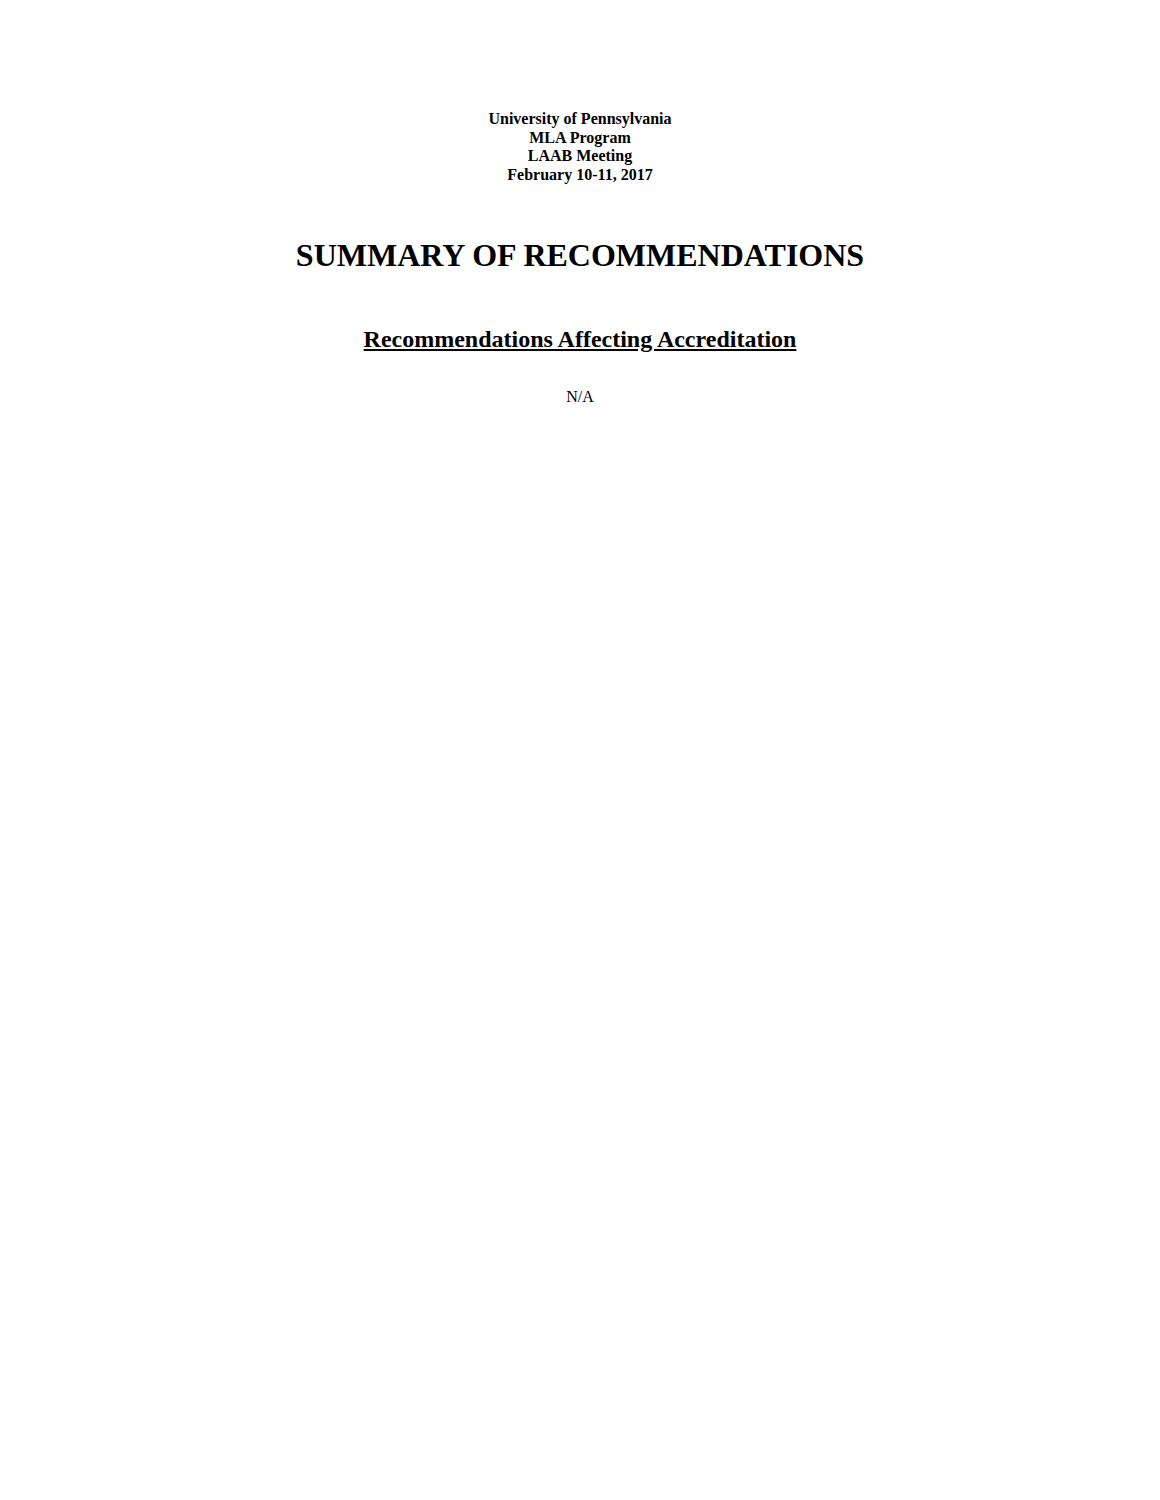University of Pennsylvania
MLA Program
LAAB Meeting
February 10-11, 2017
SUMMARY OF RECOMMENDATIONS
Recommendations Affecting Accreditation
N/A